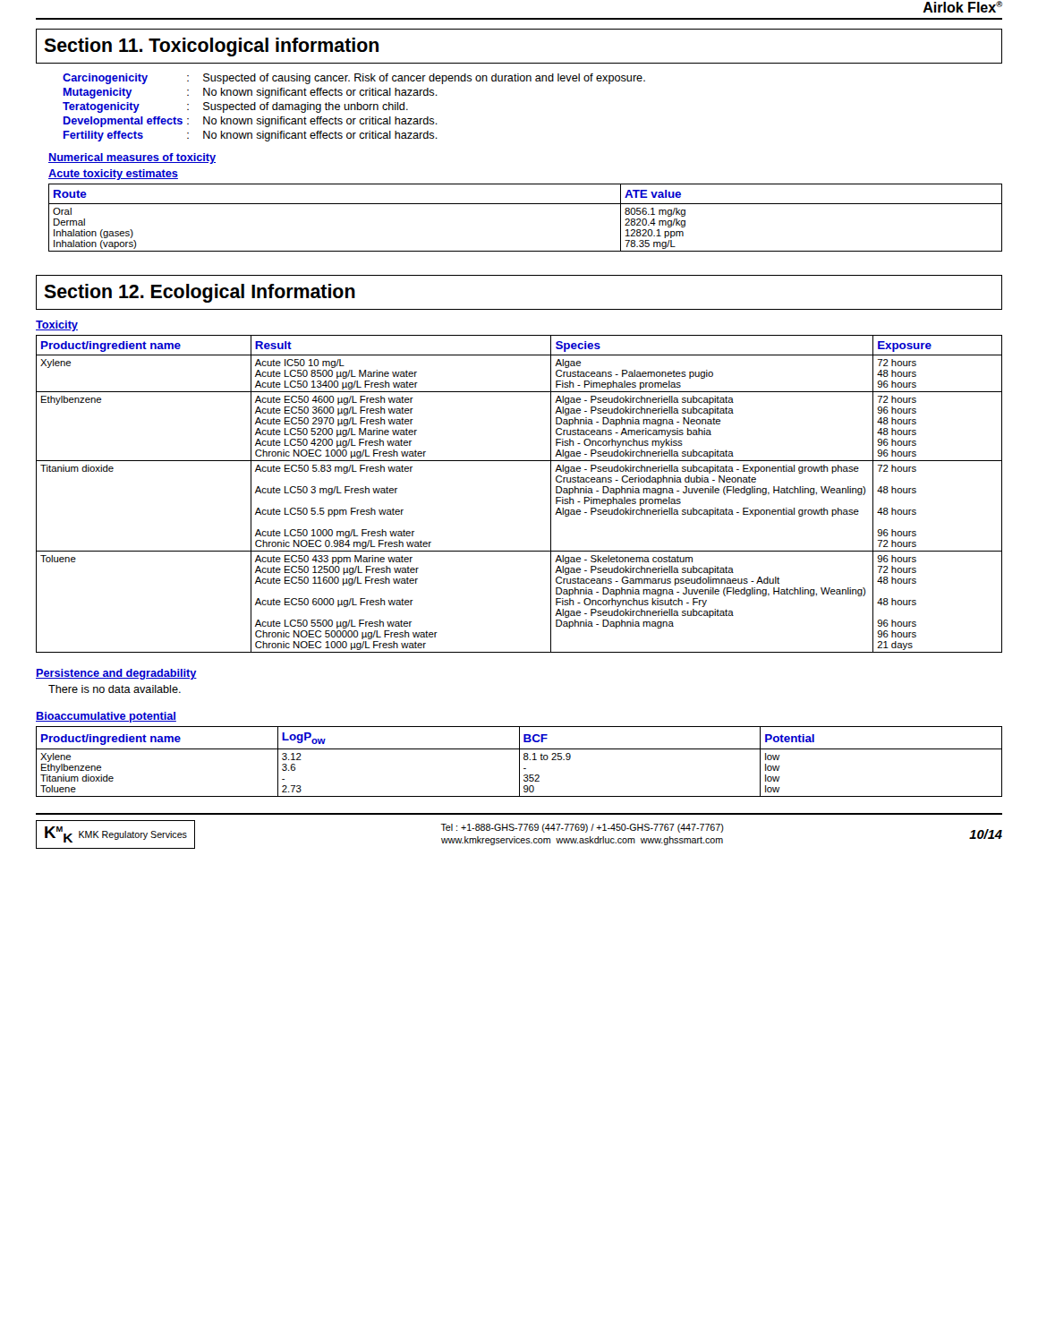Airlok Flex®
Section 11. Toxicological information
| Carcinogenicity | : | Suspected of causing cancer. Risk of cancer depends on duration and level of exposure. |
| Mutagenicity | : | No known significant effects or critical hazards. |
| Teratogenicity | : | Suspected of damaging the unborn child. |
| Developmental effects | : | No known significant effects or critical hazards. |
| Fertility effects | : | No known significant effects or critical hazards. |
Numerical measures of toxicity
Acute toxicity estimates
| Route | ATE value |
| --- | --- |
| Oral Dermal Inhalation (gases) Inhalation (vapors) | 8056.1 mg/kg 2820.4 mg/kg 12820.1 ppm 78.35 mg/L |
Section 12. Ecological Information
Toxicity
| Product/ingredient name | Result | Species | Exposure |
| --- | --- | --- | --- |
| Xylene | Acute IC50 10 mg/L Acute LC50 8500 µg/L Marine water Acute LC50 13400 µg/L Fresh water | Algae Crustaceans - Palaemonetes pugio Fish - Pimephales promelas | 72 hours 48 hours 96 hours |
| Ethylbenzene | Acute EC50 4600 µg/L Fresh water Acute EC50 3600 µg/L Fresh water Acute EC50 2970 µg/L Fresh water Acute LC50 5200 µg/L Marine water Acute LC50 4200 µg/L Fresh water Chronic NOEC 1000 µg/L Fresh water | Algae - Pseudokirchneriella subcapitata Algae - Pseudokirchneriella subcapitata Daphnia - Daphnia magna - Neonate Crustaceans - Americamysis bahia Fish - Oncorhynchus mykiss Algae - Pseudokirchneriella subcapitata | 72 hours 96 hours 48 hours 48 hours 96 hours 96 hours |
| Titanium dioxide | Acute EC50 5.83 mg/L Fresh water Acute LC50 3 mg/L Fresh water Acute LC50 5.5 ppm Fresh water Acute LC50 1000 mg/L Fresh water Chronic NOEC 0.984 mg/L Fresh water | Algae - Pseudokirchneriella subcapitata - Exponential growth phase Crustaceans - Ceriodaphnia dubia - Neonate Daphnia - Daphnia magna - Juvenile (Fledgling, Hatchling, Weanling) Fish - Pimephales promelas Algae - Pseudokirchneriella subcapitata - Exponential growth phase | 72 hours 48 hours 48 hours 96 hours 72 hours |
| Toluene | Acute EC50 433 ppm Marine water Acute EC50 12500 µg/L Fresh water Acute EC50 11600 µg/L Fresh water Acute EC50 6000 µg/L Fresh water Acute LC50 5500 µg/L Fresh water Chronic NOEC 500000 µg/L Fresh water Chronic NOEC 1000 µg/L Fresh water | Algae - Skeletonema costatum Algae - Pseudokirchneriella subcapitata Crustaceans - Gammarus pseudolimnaeus - Adult Daphnia - Daphnia magna - Juvenile (Fledgling, Hatchling, Weanling) Fish - Oncorhynchus kisutch - Fry Algae - Pseudokirchneriella subcapitata Daphnia - Daphnia magna | 96 hours 72 hours 48 hours 48 hours 96 hours 96 hours 21 days |
Persistence and degradability
There is no data available.
Bioaccumulative potential
| Product/ingredient name | LogP ow | BCF | Potential |
| --- | --- | --- | --- |
| Xylene Ethylbenzene Titanium dioxide Toluene | 3.12 3.6 - 2.73 | 8.1 to 25.9 - 352 90 | low low low low |
KMK KMK Regulatory Services
Tel : +1-888-GHS-7769 (447-7769) / +1-450-GHS-7767 (447-7767)
www.kmkregservices.com www.askdrluc.com www.ghssmart.com
10/14